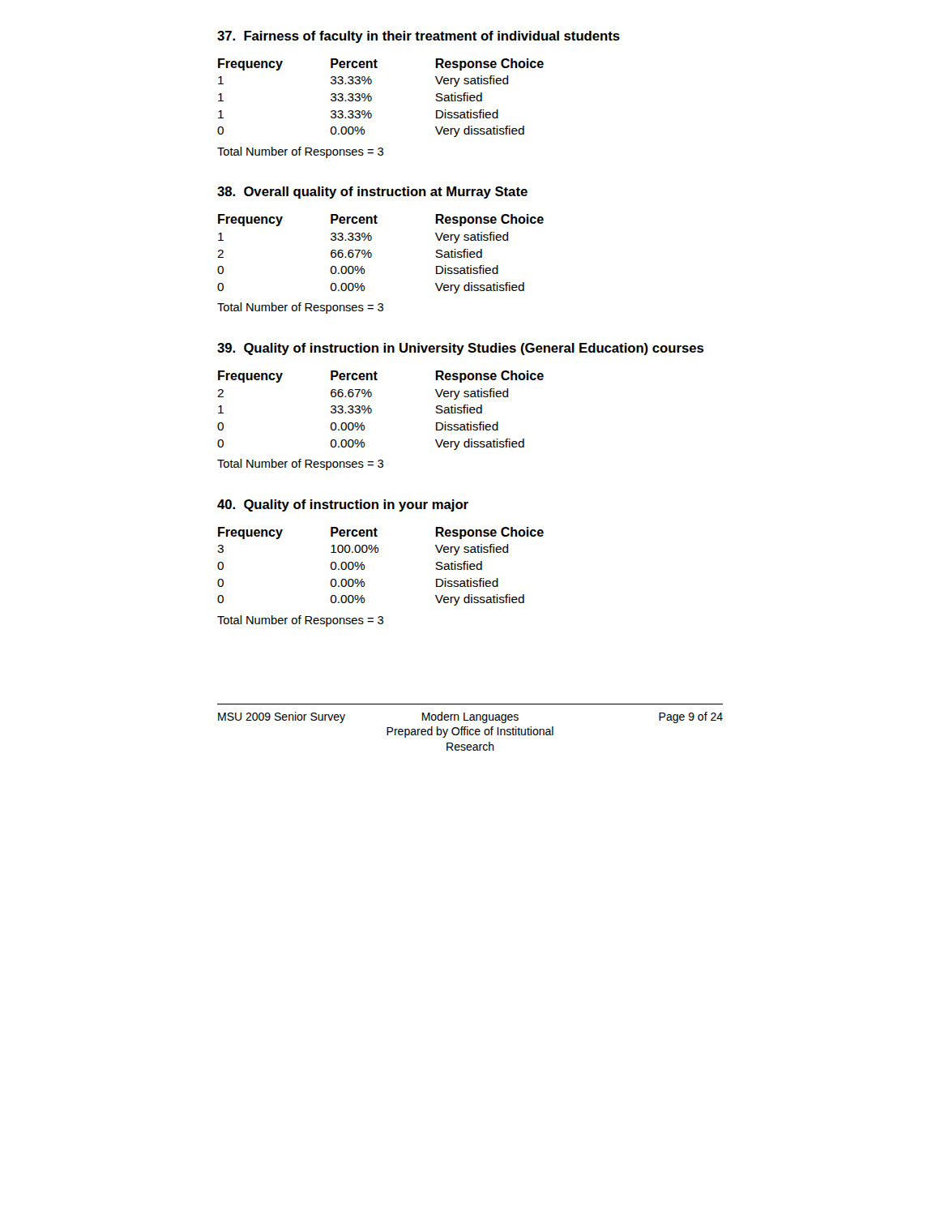37. Fairness of faculty in their treatment of individual students
| Frequency | Percent | Response Choice |
| --- | --- | --- |
| 1 | 33.33% | Very satisfied |
| 1 | 33.33% | Satisfied |
| 1 | 33.33% | Dissatisfied |
| 0 | 0.00% | Very dissatisfied |
Total Number of Responses = 3
38. Overall quality of instruction at Murray State
| Frequency | Percent | Response Choice |
| --- | --- | --- |
| 1 | 33.33% | Very satisfied |
| 2 | 66.67% | Satisfied |
| 0 | 0.00% | Dissatisfied |
| 0 | 0.00% | Very dissatisfied |
Total Number of Responses = 3
39. Quality of instruction in University Studies (General Education) courses
| Frequency | Percent | Response Choice |
| --- | --- | --- |
| 2 | 66.67% | Very satisfied |
| 1 | 33.33% | Satisfied |
| 0 | 0.00% | Dissatisfied |
| 0 | 0.00% | Very dissatisfied |
Total Number of Responses = 3
40. Quality of instruction in your major
| Frequency | Percent | Response Choice |
| --- | --- | --- |
| 3 | 100.00% | Very satisfied |
| 0 | 0.00% | Satisfied |
| 0 | 0.00% | Dissatisfied |
| 0 | 0.00% | Very dissatisfied |
Total Number of Responses = 3
| MSU 2009 Senior Survey | Modern Languages | Page 9 of 24 |
| | Prepared by Office of Institutional Research | |